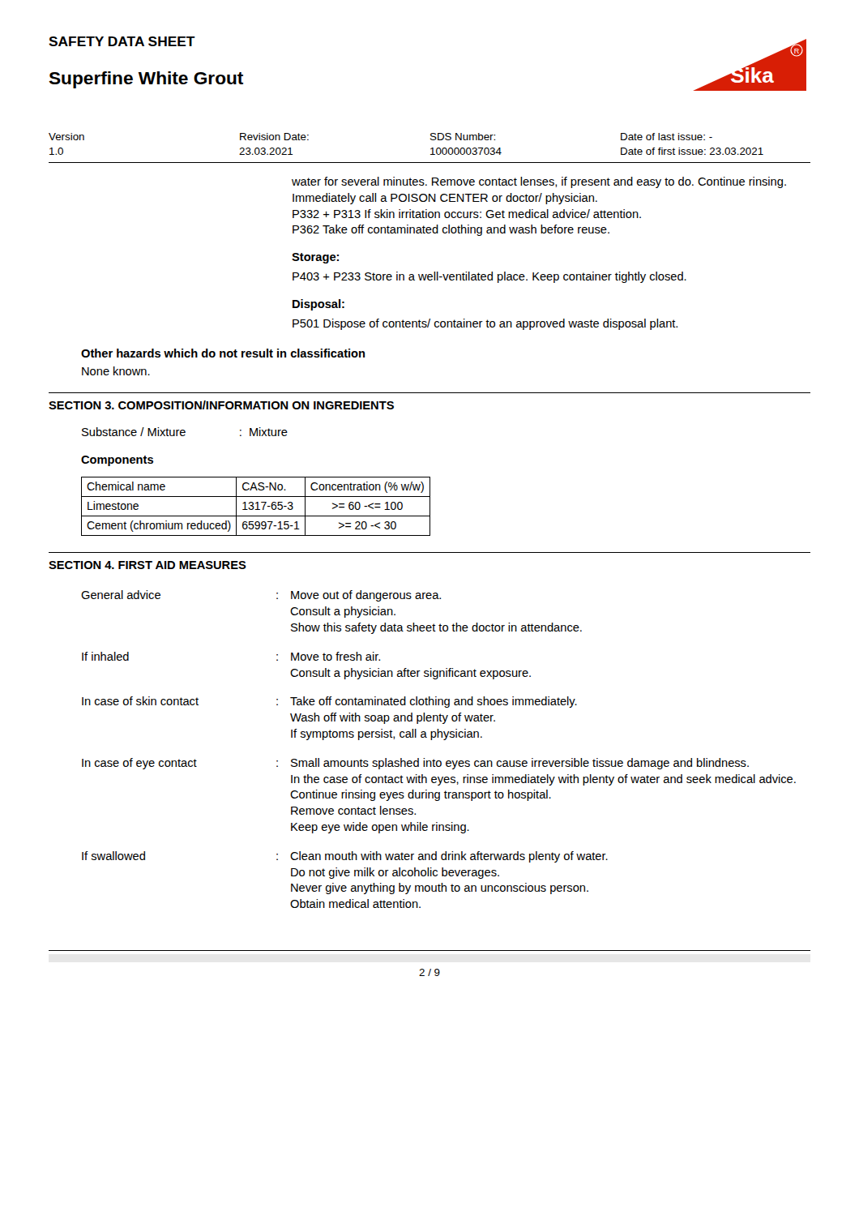SAFETY DATA SHEET
Superfine White Grout
Sika R
| Version 1.0 | Revision Date: 23.03.2021 | SDS Number: 100000037034 | Date of last issue: - Date of first issue: 23.03.2021 |
water for several minutes. Remove contact lenses, if present and easy to do. Continue rinsing. Immediately call a POISON CENTER or doctor/ physician.
P332 + P313 If skin irritation occurs: Get medical advice/ attention.
P362 Take off contaminated clothing and wash before reuse.
Storage:
P403 + P233 Store in a well-ventilated place. Keep container tightly closed.
Disposal:
P501 Dispose of contents/ container to an approved waste disposal plant.
Other hazards which do not result in classification
None known.
SECTION 3. COMPOSITION/INFORMATION ON INGREDIENTS
Substance / Mixture : Mixture
Components
| Chemical name | CAS-No. | Concentration (% w/w) |
| --- | --- | --- |
| Limestone | 1317-65-3 | >= 60 -<= 100 |
| Cement (chromium reduced) | 65997-15-1 | >= 20 -< 30 |
SECTION 4. FIRST AID MEASURES
| General advice | : | Move out of dangerous area. Consult a physician. Show this safety data sheet to the doctor in attendance. |
| If inhaled | : | Move to fresh air. Consult a physician after significant exposure. |
| In case of skin contact | : | Take off contaminated clothing and shoes immediately. Wash off with soap and plenty of water. If symptoms persist, call a physician. |
| In case of eye contact | : | Small amounts splashed into eyes can cause irreversible tissue damage and blindness. In the case of contact with eyes, rinse immediately with plenty of water and seek medical advice. Continue rinsing eyes during transport to hospital. Remove contact lenses. Keep eye wide open while rinsing. |
| If swallowed | : | Clean mouth with water and drink afterwards plenty of water. Do not give milk or alcoholic beverages. Never give anything by mouth to an unconscious person. Obtain medical attention. |
2 / 9